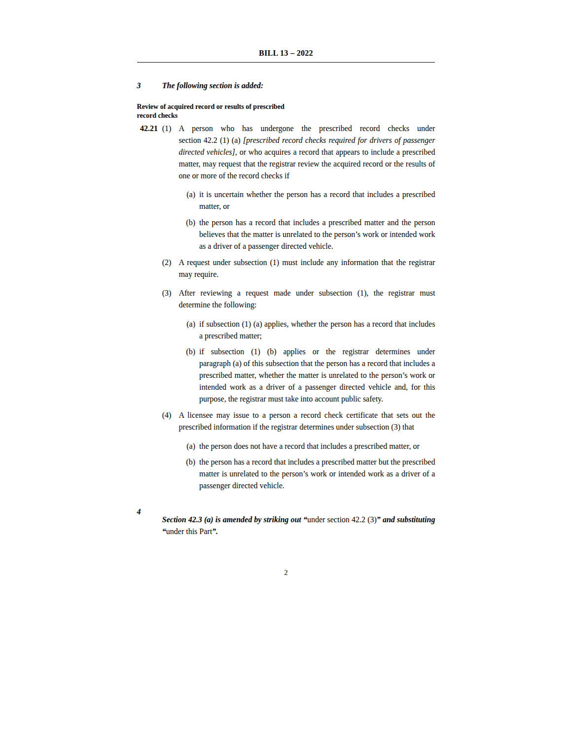BILL 13 – 2022
3
The following section is added:
Review of acquired record or results of prescribed
record checks
42.21
(1)
A person who has undergone the prescribed record checks under section 42.2 (1) (a) [prescribed record checks required for drivers of passenger directed vehicles], or who acquires a record that appears to include a prescribed matter, may request that the registrar review the acquired record or the results of one or more of the record checks if
(a)
it is uncertain whether the person has a record that includes a prescribed matter, or
(b)
the person has a record that includes a prescribed matter and the person believes that the matter is unrelated to the person’s work or intended work as a driver of a passenger directed vehicle.
(2)
A request under subsection (1) must include any information that the registrar may require.
(3)
After reviewing a request made under subsection (1), the registrar must determine the following:
(a)
if subsection (1) (a) applies, whether the person has a record that includes a prescribed matter;
(b)
if subsection (1) (b) applies or the registrar determines under paragraph (a) of this subsection that the person has a record that includes a prescribed matter, whether the matter is unrelated to the person’s work or intended work as a driver of a passenger directed vehicle and, for this purpose, the registrar must take into account public safety.
(4)
A licensee may issue to a person a record check certificate that sets out the prescribed information if the registrar determines under subsection (3) that
(a)
the person does not have a record that includes a prescribed matter, or
(b)
the person has a record that includes a prescribed matter but the prescribed matter is unrelated to the person’s work or intended work as a driver of a passenger directed vehicle.
4
Section 42.3 (a) is amended by striking out “under section 42.2 (3)” and substituting “under this Part”.
2